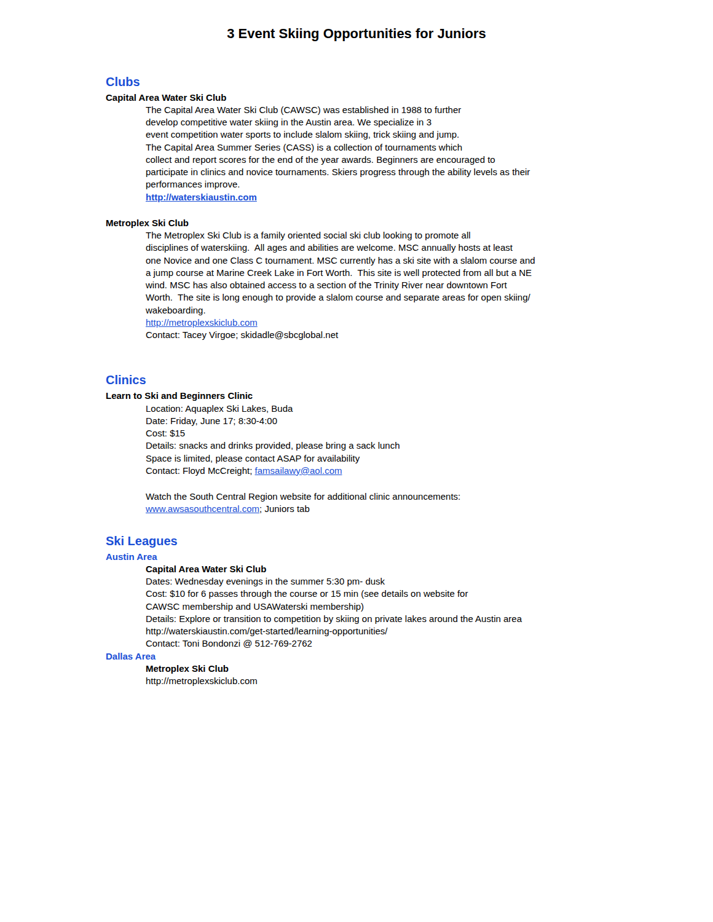3 Event Skiing Opportunities for Juniors
Clubs
Capital Area Water Ski Club
The Capital Area Water Ski Club (CAWSC) was established in 1988 to further
develop competitive water skiing in the Austin area. We specialize in 3
event competition water sports to include slalom skiing, trick skiing and jump.
The Capital Area Summer Series (CASS) is a collection of tournaments which
collect and report scores for the end of the year awards. Beginners are encouraged to
participate in clinics and novice tournaments. Skiers progress through the ability levels as their
performances improve.
http://waterskiaustin.com
Metroplex Ski Club
The Metroplex Ski Club is a family oriented social ski club looking to promote all
disciplines of waterskiing. All ages and abilities are welcome. MSC annually hosts at least
one Novice and one Class C tournament. MSC currently has a ski site with a slalom course and
a jump course at Marine Creek Lake in Fort Worth. This site is well protected from all but a NE
wind. MSC has also obtained access to a section of the Trinity River near downtown Fort
Worth. The site is long enough to provide a slalom course and separate areas for open skiing/
wakeboarding.
http://metroplexskiclub.com
Contact: Tacey Virgoe; skidadle@sbcglobal.net
Clinics
Learn to Ski and Beginners Clinic
Location: Aquaplex Ski Lakes, Buda
Date: Friday, June 17; 8:30-4:00
Cost: $15
Details: snacks and drinks provided, please bring a sack lunch
Space is limited, please contact ASAP for availability
Contact: Floyd McCreight; famsailawy@aol.com
Watch the South Central Region website for additional clinic announcements:
www.awsasouthcentral.com; Juniors tab
Ski Leagues
Austin Area
Capital Area Water Ski Club
Dates: Wednesday evenings in the summer 5:30 pm- dusk
Cost: $10 for 6 passes through the course or 15 min (see details on website for
CAWSC membership and USAWaterski membership)
Details: Explore or transition to competition by skiing on private lakes around the Austin area
http://waterskiaustin.com/get-started/learning-opportunities/
Contact: Toni Bondonzi @ 512-769-2762
Dallas Area
Metroplex Ski Club
http://metroplexskiclub.com